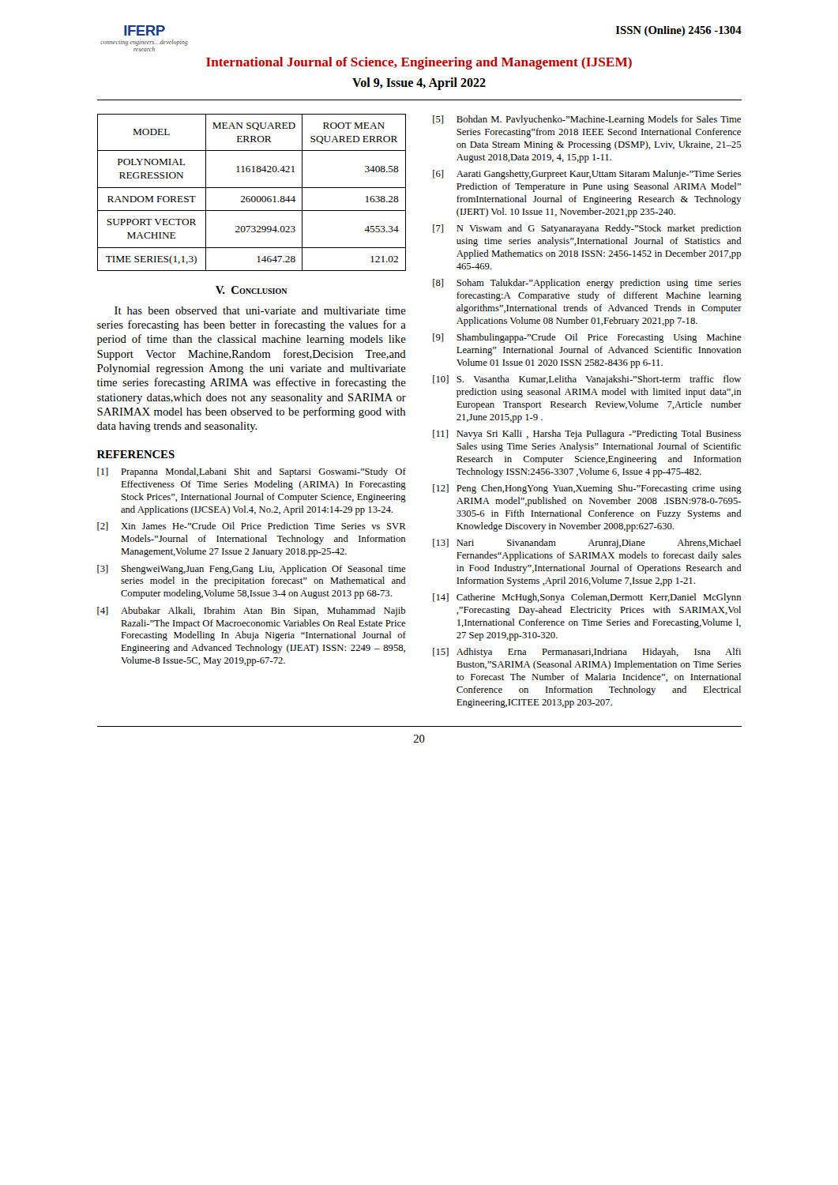IFERP
connecting engineers…developing research
ISSN (Online) 2456 -1304
International Journal of Science, Engineering and Management (IJSEM)
Vol 9, Issue 4, April 2022
| MODEL | MEAN SQUARED ERROR | ROOT MEAN SQUARED ERROR |
| --- | --- | --- |
| POLYNOMIAL REGRESSION | 11618420.421 | 3408.58 |
| RANDOM FOREST | 2600061.844 | 1638.28 |
| SUPPORT VECTOR MACHINE | 20732994.023 | 4553.34 |
| TIME SERIES(1,1,3) | 14647.28 | 121.02 |
V. Conclusion
It has been observed that uni-variate and multivariate time series forecasting has been better in forecasting the values for a period of time than the classical machine learning models like Support Vector Machine,Random forest,Decision Tree,and Polynomial regression Among the uni variate and multivariate time series forecasting ARIMA was effective in forecasting the stationery datas,which does not any seasonality and SARIMA or SARIMAX model has been observed to be performing good with data having trends and seasonality.
REFERENCES
Prapanna Mondal,Labani Shit and Saptarsi Goswami-”Study Of Effectiveness Of Time Series Modeling (ARIMA) In Forecasting Stock Prices”, International Journal of Computer Science, Engineering and Applications (IJCSEA) Vol.4, No.2, April 2014:14-29 pp 13-24.
Xin James He-”Crude Oil Price Prediction Time Series vs SVR Models-”Journal of International Technology and Information Management,Volume 27 Issue 2 January 2018.pp-25-42.
ShengweiWang,Juan Feng,Gang Liu, Application Of Seasonal time series model in the precipitation forecast” on Mathematical and Computer modeling,Volume 58,Issue 3-4 on August 2013 pp 68-73.
Abubakar Alkali, Ibrahim Atan Bin Sipan, Muhammad Najib Razali-”The Impact Of Macroeconomic Variables On Real Estate Price Forecasting Modelling In Abuja Nigeria “International Journal of Engineering and Advanced Technology (IJEAT) ISSN: 2249 – 8958, Volume-8 Issue-5C, May 2019,pp-67-72.
Bohdan M. Pavlyuchenko-”Machine-Learning Models for Sales Time Series Forecasting”from 2018 IEEE Second International Conference on Data Stream Mining & Processing (DSMP), Lviv, Ukraine, 21–25 August 2018,Data 2019, 4, 15,pp 1-11.
Aarati Gangshetty,Gurpreet Kaur,Uttam Sitaram Malunje-”Time Series Prediction of Temperature in Pune using Seasonal ARIMA Model” fromInternational Journal of Engineering Research & Technology (IJERT) Vol. 10 Issue 11, November-2021,pp 235-240.
N Viswam and G Satyanarayana Reddy-”Stock market prediction using time series analysis”,International Journal of Statistics and Applied Mathematics on 2018 ISSN: 2456-1452 in December 2017,pp 465-469.
Soham Talukdar-”Application energy prediction using time series forecasting:A Comparative study of different Machine learning algorithms”,International trends of Advanced Trends in Computer Applications Volume 08 Number 01,February 2021,pp 7-18.
Shambulingappa-”Crude Oil Price Forecasting Using Machine Learning” International Journal of Advanced Scientific Innovation Volume 01 Issue 01 2020 ISSN 2582-8436 pp 6-11.
S. Vasantha Kumar,Lelitha Vanajakshi-”Short-term traffic flow prediction using seasonal ARIMA model with limited input data”,in European Transport Research Review,Volume 7,Article number 21,June 2015,pp 1-9 .
Navya Sri Kalli , Harsha Teja Pullagura -”Predicting Total Business Sales using Time Series Analysis” International Journal of Scientific Research in Computer Science,Engineering and Information Technology ISSN:2456-3307 ,Volume 6, Issue 4 pp-475-482.
Peng Chen,HongYong Yuan,Xueming Shu-”Forecasting crime using ARIMA model”,published on November 2008 .ISBN:978-0-7695-3305-6 in Fifth International Conference on Fuzzy Systems and Knowledge Discovery in November 2008,pp:627-630.
Nari Sivanandam Arunraj,Diane Ahrens,Michael Fernandes“Applications of SARIMAX models to forecast daily sales in Food Industry”,International Journal of Operations Research and Information Systems ,April 2016,Volume 7,Issue 2,pp 1-21.
Catherine McHugh,Sonya Coleman,Dermott Kerr,Daniel McGlynn ,”Forecasting Day-ahead Electricity Prices with SARIMAX,Vol 1,International Conference on Time Series and Forecasting,Volume l, 27 Sep 2019,pp-310-320.
Adhistya Erna Permanasari,Indriana Hidayah, Isna Alfi Buston,”SARIMA (Seasonal ARIMA) Implementation on Time Series to Forecast The Number of Malaria Incidence”, on International Conference on Information Technology and Electrical Engineering,ICITEE 2013,pp 203-207.
20